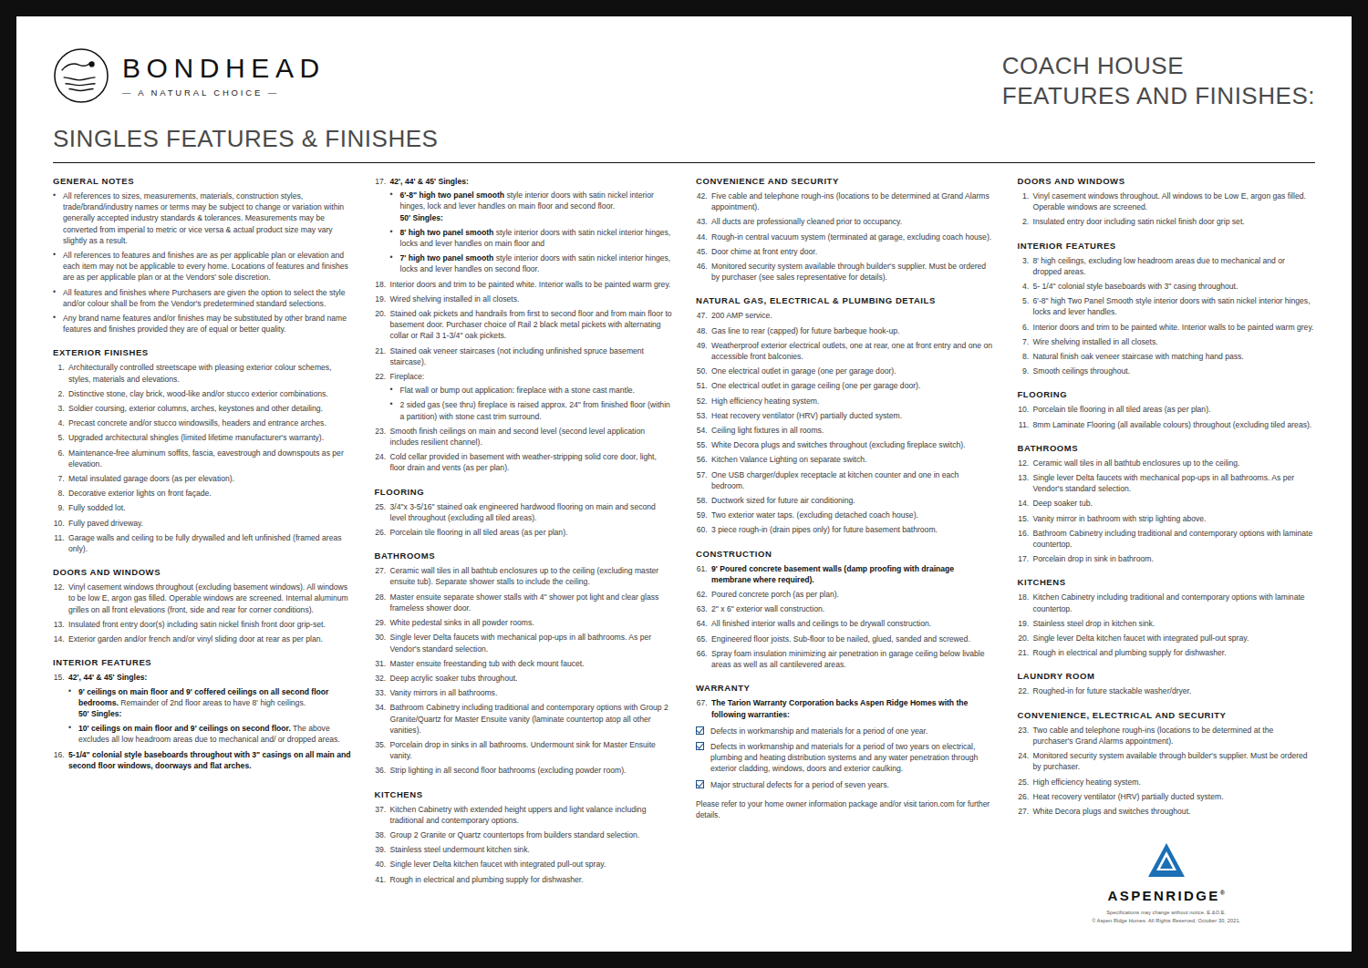BONDHEAD
— A NATURAL CHOICE —
COACH HOUSE
FEATURES AND FINISHES:
SINGLES FEATURES & FINISHES
General Notes
All references to sizes, measurements, materials, construction styles, trade/brand/industry names or terms may be subject to change or variation within generally accepted industry standards & tolerances. Measurements may be converted from imperial to metric or vice versa & actual product size may vary slightly as a result.
All references to features and finishes are as per applicable plan or elevation and each item may not be applicable to every home. Locations of features and finishes are as per applicable plan or at the Vendors' sole discretion.
All features and finishes where Purchasers are given the option to select the style and/or colour shall be from the Vendor's predetermined standard selections.
Any brand name features and/or finishes may be substituted by other brand name features and finishes provided they are of equal or better quality.
Exterior Finishes
Architecturally controlled streetscape with pleasing exterior colour schemes, styles, materials and elevations.
Distinctive stone, clay brick, wood-like and/or stucco exterior combinations.
Soldier coursing, exterior columns, arches, keystones and other detailing.
Precast concrete and/or stucco windowsills, headers and entrance arches.
Upgraded architectural shingles (limited lifetime manufacturer's warranty).
Maintenance-free aluminum soffits, fascia, eavestrough and downspouts as per elevation.
Metal insulated garage doors (as per elevation).
Decorative exterior lights on front façade.
Fully sodded lot.
Fully paved driveway.
Garage walls and ceiling to be fully drywalled and left unfinished (framed areas only).
Doors and Windows
Vinyl casement windows throughout (excluding basement windows). All windows to be low E, argon gas filled. Operable windows are screened. Internal aluminum grilles on all front elevations (front, side and rear for corner conditions).
Insulated front entry door(s) including satin nickel finish front door grip-set.
Exterior garden and/or french and/or vinyl sliding door at rear as per plan.
Interior Features
42', 44' & 45' Singles:
9' ceilings on main floor and 9' coffered ceilings on all second floor bedrooms. Remainder of 2nd floor areas to have 8' high ceilings.
50' Singles:
10' ceilings on main floor and 9' ceilings on second floor. The above excludes all low headroom areas due to mechanical and/ or dropped areas.
5-1/4" colonial style baseboards throughout with 3" casings on all main and second floor windows, doorways and flat arches.
42', 44' & 45' Singles:
6'-8" high two panel smooth style interior doors with satin nickel interior hinges, lock and lever handles on main floor and second floor.
50' Singles:
8' high two panel smooth style interior doors with satin nickel interior hinges, locks and lever handles on main floor and
7' high two panel smooth style interior doors with satin nickel interior hinges, locks and lever handles on second floor.
Interior doors and trim to be painted white. Interior walls to be painted warm grey.
Wired shelving installed in all closets.
Stained oak pickets and handrails from first to second floor and from main floor to basement door. Purchaser choice of Rail 2 black metal pickets with alternating collar or Rail 3 1-3/4" oak pickets.
Stained oak veneer staircases (not including unfinished spruce basement staircase).
Fireplace:
Flat wall or bump out application: fireplace with a stone cast mantle.
2 sided gas (see thru) fireplace is raised approx. 24" from finished floor (within a partition) with stone cast trim surround.
Smooth finish ceilings on main and second level (second level application includes resilient channel).
Cold cellar provided in basement with weather-stripping solid core door, light, floor drain and vents (as per plan).
Flooring
3/4"x 3-5/16" stained oak engineered hardwood flooring on main and second level throughout (excluding all tiled areas).
Porcelain tile flooring in all tiled areas (as per plan).
Bathrooms
Ceramic wall tiles in all bathtub enclosures up to the ceiling (excluding master ensuite tub). Separate shower stalls to include the ceiling.
Master ensuite separate shower stalls with 4" shower pot light and clear glass frameless shower door.
White pedestal sinks in all powder rooms.
Single lever Delta faucets with mechanical pop-ups in all bathrooms. As per Vendor's standard selection.
Master ensuite freestanding tub with deck mount faucet.
Deep acrylic soaker tubs throughout.
Vanity mirrors in all bathrooms.
Bathroom Cabinetry including traditional and contemporary options with Group 2 Granite/Quartz for Master Ensuite vanity (laminate countertop atop all other vanities).
Porcelain drop in sinks in all bathrooms. Undermount sink for Master Ensuite vanity.
Strip lighting in all second floor bathrooms (excluding powder room).
Kitchens
Kitchen Cabinetry with extended height uppers and light valance including traditional and contemporary options.
Group 2 Granite or Quartz countertops from builders standard selection.
Stainless steel undermount kitchen sink.
Single lever Delta kitchen faucet with integrated pull-out spray.
Rough in electrical and plumbing supply for dishwasher.
Convenience and Security
Five cable and telephone rough-ins (locations to be determined at Grand Alarms appointment).
All ducts are professionally cleaned prior to occupancy.
Rough-in central vacuum system (terminated at garage, excluding coach house).
Door chime at front entry door.
Monitored security system available through builder's supplier. Must be ordered by purchaser (see sales representative for details).
Natural Gas, Electrical & Plumbing Details
200 AMP service.
Gas line to rear (capped) for future barbeque hook-up.
Weatherproof exterior electrical outlets, one at rear, one at front entry and one on accessible front balconies.
One electrical outlet in garage (one per garage door).
One electrical outlet in garage ceiling (one per garage door).
High efficiency heating system.
Heat recovery ventilator (HRV) partially ducted system.
Ceiling light fixtures in all rooms.
White Decora plugs and switches throughout (excluding fireplace switch).
Kitchen Valance Lighting on separate switch.
One USB charger/duplex receptacle at kitchen counter and one in each bedroom.
Ductwork sized for future air conditioning.
Two exterior water taps. (excluding detached coach house).
3 piece rough-in (drain pipes only) for future basement bathroom.
Construction
9' Poured concrete basement walls (damp proofing with drainage membrane where required).
Poured concrete porch (as per plan).
2" x 6" exterior wall construction.
All finished interior walls and ceilings to be drywall construction.
Engineered floor joists. Sub-floor to be nailed, glued, sanded and screwed.
Spray foam insulation minimizing air penetration in garage ceiling below livable areas as well as all cantilevered areas.
Warranty
The Tarion Warranty Corporation backs Aspen Ridge Homes with the following warranties:
Defects in workmanship and materials for a period of one year.
Defects in workmanship and materials for a period of two years on electrical, plumbing and heating distribution systems and any water penetration through exterior cladding, windows, doors and exterior caulking.
Major structural defects for a period of seven years.
Please refer to your home owner information package and/or visit tarion.com for further details.
Doors and Windows
Vinyl casement windows throughout. All windows to be Low E, argon gas filled. Operable windows are screened.
Insulated entry door including satin nickel finish door grip set.
Interior Features
8' high ceilings, excluding low headroom areas due to mechanical and or dropped areas.
5- 1/4" colonial style baseboards with 3" casing throughout.
6'-8" high Two Panel Smooth style interior doors with satin nickel interior hinges, locks and lever handles.
Interior doors and trim to be painted white. Interior walls to be painted warm grey.
Wire shelving installed in all closets.
Natural finish oak veneer staircase with matching hand pass.
Smooth ceilings throughout.
Flooring
Porcelain tile flooring in all tiled areas (as per plan).
8mm Laminate Flooring (all available colours) throughout (excluding tiled areas).
Bathrooms
Ceramic wall tiles in all bathtub enclosures up to the ceiling.
Single lever Delta faucets with mechanical pop-ups in all bathrooms. As per Vendor's standard selection.
Deep soaker tub.
Vanity mirror in bathroom with strip lighting above.
Bathroom Cabinetry including traditional and contemporary options with laminate countertop.
Porcelain drop in sink in bathroom.
Kitchens
Kitchen Cabinetry including traditional and contemporary options with laminate countertop.
Stainless steel drop in kitchen sink.
Single lever Delta kitchen faucet with integrated pull-out spray.
Rough in electrical and plumbing supply for dishwasher.
Laundry Room
Roughed-in for future stackable washer/dryer.
Convenience, Electrical and Security
Two cable and telephone rough-ins (locations to be determined at the purchaser's Grand Alarms appointment).
Monitored security system available through builder's supplier. Must be ordered by purchaser.
High efficiency heating system.
Heat recovery ventilator (HRV) partially ducted system.
White Decora plugs and switches throughout.
ASPENRIDGE®
Specifications may change without notice. E.&O.E.
© Aspen Ridge Homes. All Rights Reserved. October 30, 2021.